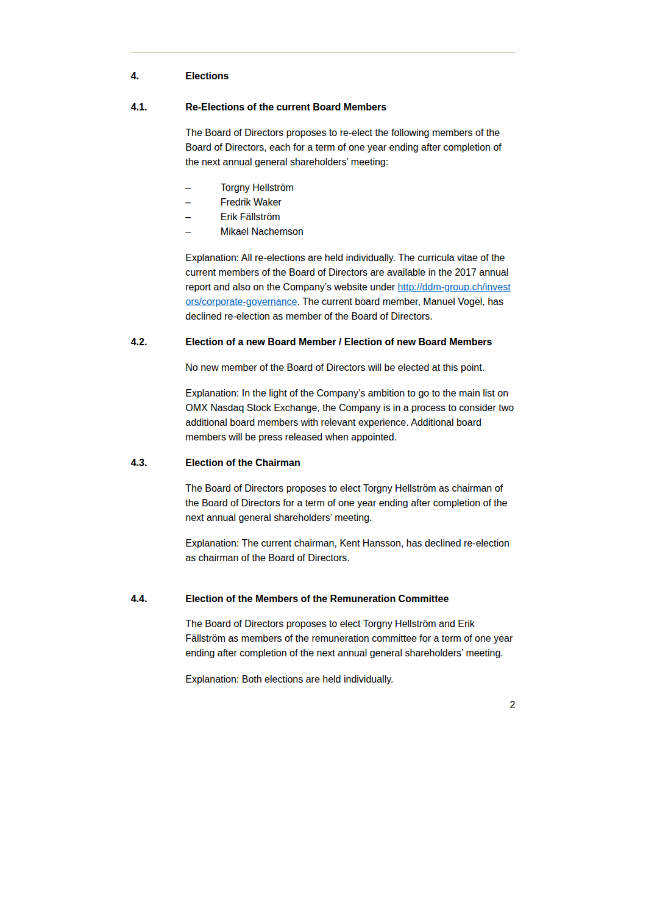4.
Elections
4.1.
Re-Elections of the current Board Members
The Board of Directors proposes to re-elect the following members of the Board of Directors, each for a term of one year ending after completion of the next annual general shareholders’ meeting:
Torgny Hellström
Fredrik Waker
Erik Fällström
Mikael Nachemson
Explanation: All re-elections are held individually. The curricula vitae of the current members of the Board of Directors are available in the 2017 annual report and also on the Company’s website under http://ddm-group.ch/investors/corporate-governance. The current board member, Manuel Vogel, has declined re-election as member of the Board of Directors.
4.2.
Election of a new Board Member / Election of new Board Members
No new member of the Board of Directors will be elected at this point.
Explanation: In the light of the Company’s ambition to go to the main list on OMX Nasdaq Stock Exchange, the Company is in a process to consider two additional board members with relevant experience. Additional board members will be press released when appointed.
4.3.
Election of the Chairman
The Board of Directors proposes to elect Torgny Hellström as chairman of the Board of Directors for a term of one year ending after completion of the next annual general shareholders’ meeting.
Explanation: The current chairman, Kent Hansson, has declined re-election as chairman of the Board of Directors.
4.4.
Election of the Members of the Remuneration Committee
The Board of Directors proposes to elect Torgny Hellström and Erik Fällström as members of the remuneration committee for a term of one year ending after completion of the next annual general shareholders’ meeting.
Explanation: Both elections are held individually.
2